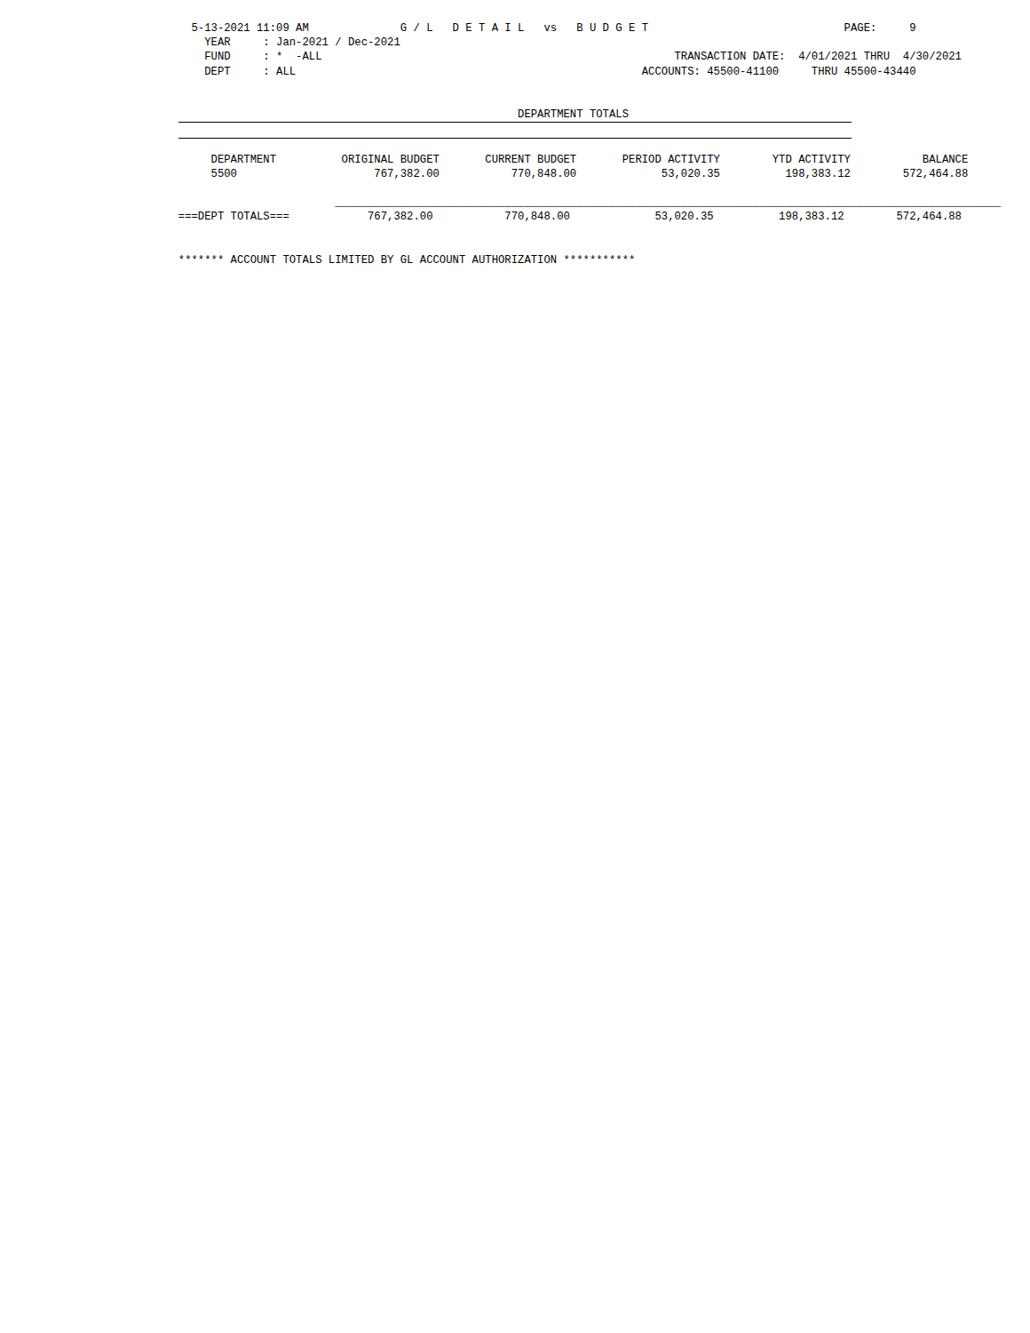5-13-2021 11:09 AM G / L D E T A I L vs B U D G E T PAGE: 9 YEAR : Jan-2021 / Dec-2021 FUND : * -ALL TRANSACTION DATE: 4/01/2021 THRU 4/30/2021 DEPT : ALL ACCOUNTS: 45500-41100 THRU 45500-43440 DEPARTMENT TOTALS
DEPARTMENT ORIGINAL BUDGET CURRENT BUDGET PERIOD ACTIVITY YTD ACTIVITY BALANCE 5500 767,382.00 770,848.00 53,020.35 198,383.12 572,464.88 ______________________________________________________________________________________________________ ===DEPT TOTALS=== 767,382.00 770,848.00 53,020.35 198,383.12 572,464.88 ******* ACCOUNT TOTALS LIMITED BY GL ACCOUNT AUTHORIZATION ***********